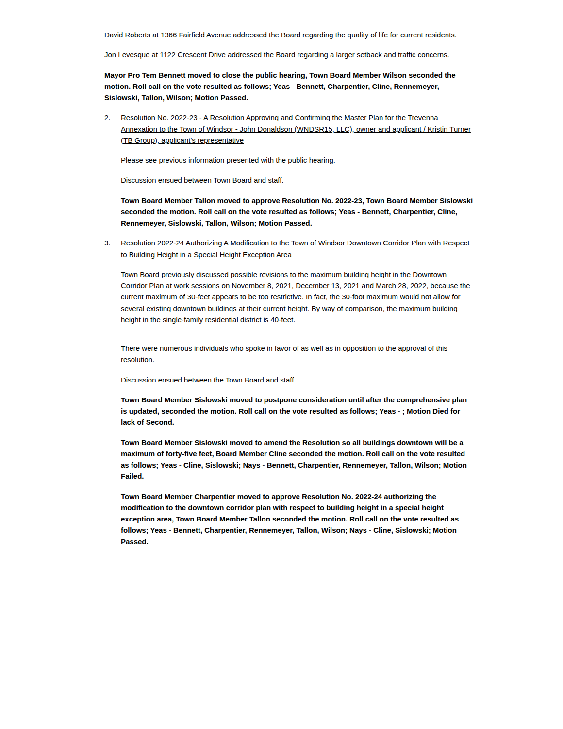David Roberts at 1366 Fairfield Avenue addressed the Board regarding the quality of life for current residents.
Jon Levesque at 1122 Crescent Drive addressed the Board regarding a larger setback and traffic concerns.
Mayor Pro Tem Bennett moved to close the public hearing, Town Board Member Wilson seconded the motion. Roll call on the vote resulted as follows; Yeas - Bennett, Charpentier, Cline, Rennemeyer, Sislowski, Tallon, Wilson; Motion Passed.
2.
Resolution No. 2022-23 - A Resolution Approving and Confirming the Master Plan for the Trevenna Annexation to the Town of Windsor - John Donaldson (WNDSR15, LLC), owner and applicant / Kristin Turner (TB Group), applicant's representative
Please see previous information presented with the public hearing.
Discussion ensued between Town Board and staff.
Town Board Member Tallon moved to approve Resolution No. 2022-23, Town Board Member Sislowski seconded the motion. Roll call on the vote resulted as follows; Yeas - Bennett, Charpentier, Cline, Rennemeyer, Sislowski, Tallon, Wilson; Motion Passed.
3.
Resolution 2022-24 Authorizing A Modification to the Town of Windsor Downtown Corridor Plan with Respect to Building Height in a Special Height Exception Area
Town Board previously discussed possible revisions to the maximum building height in the Downtown Corridor Plan at work sessions on November 8, 2021, December 13, 2021 and March 28, 2022, because the current maximum of 30-feet appears to be too restrictive. In fact, the 30-foot maximum would not allow for several existing downtown buildings at their current height. By way of comparison, the maximum building height in the single-family residential district is 40-feet.
There were numerous individuals who spoke in favor of as well as in opposition to the approval of this resolution.
Discussion ensued between the Town Board and staff.
Town Board Member Sislowski moved to postpone consideration until after the comprehensive plan is updated, seconded the motion. Roll call on the vote resulted as follows; Yeas - ; Motion Died for lack of Second.
Town Board Member Sislowski moved to amend the Resolution so all buildings downtown will be a maximum of forty-five feet, Board Member Cline seconded the motion. Roll call on the vote resulted as follows; Yeas - Cline, Sislowski; Nays - Bennett, Charpentier, Rennemeyer, Tallon, Wilson; Motion Failed.
Town Board Member Charpentier moved to approve Resolution No. 2022-24 authorizing the modification to the downtown corridor plan with respect to building height in a special height exception area, Town Board Member Tallon seconded the motion. Roll call on the vote resulted as follows; Yeas - Bennett, Charpentier, Rennemeyer, Tallon, Wilson; Nays - Cline, Sislowski; Motion Passed.